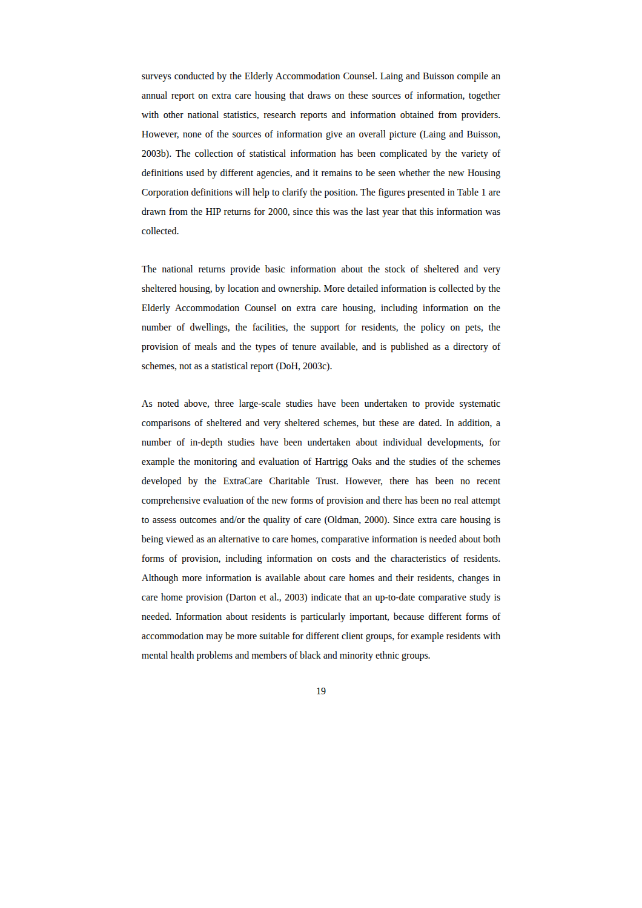surveys conducted by the Elderly Accommodation Counsel. Laing and Buisson compile an annual report on extra care housing that draws on these sources of information, together with other national statistics, research reports and information obtained from providers. However, none of the sources of information give an overall picture (Laing and Buisson, 2003b). The collection of statistical information has been complicated by the variety of definitions used by different agencies, and it remains to be seen whether the new Housing Corporation definitions will help to clarify the position. The figures presented in Table 1 are drawn from the HIP returns for 2000, since this was the last year that this information was collected.
The national returns provide basic information about the stock of sheltered and very sheltered housing, by location and ownership. More detailed information is collected by the Elderly Accommodation Counsel on extra care housing, including information on the number of dwellings, the facilities, the support for residents, the policy on pets, the provision of meals and the types of tenure available, and is published as a directory of schemes, not as a statistical report (DoH, 2003c).
As noted above, three large-scale studies have been undertaken to provide systematic comparisons of sheltered and very sheltered schemes, but these are dated. In addition, a number of in-depth studies have been undertaken about individual developments, for example the monitoring and evaluation of Hartrigg Oaks and the studies of the schemes developed by the ExtraCare Charitable Trust. However, there has been no recent comprehensive evaluation of the new forms of provision and there has been no real attempt to assess outcomes and/or the quality of care (Oldman, 2000). Since extra care housing is being viewed as an alternative to care homes, comparative information is needed about both forms of provision, including information on costs and the characteristics of residents. Although more information is available about care homes and their residents, changes in care home provision (Darton et al., 2003) indicate that an up-to-date comparative study is needed. Information about residents is particularly important, because different forms of accommodation may be more suitable for different client groups, for example residents with mental health problems and members of black and minority ethnic groups.
19